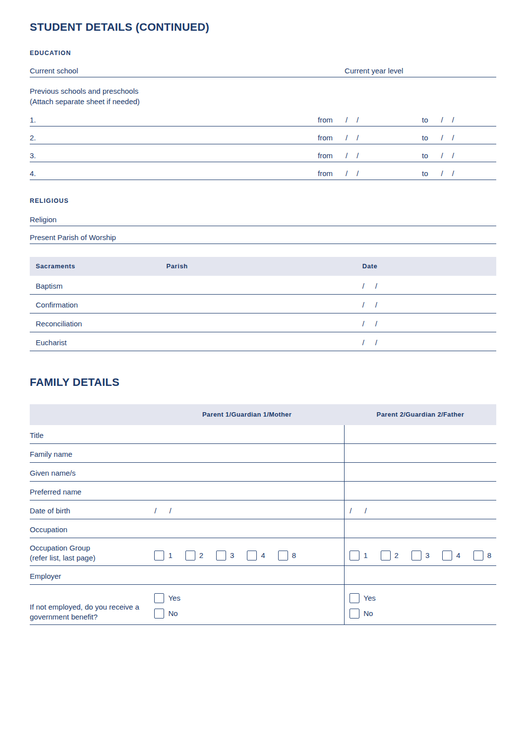STUDENT DETAILS (CONTINUED)
EDUCATION
Current school
Current year level
Previous schools and preschools
(Attach separate sheet if needed)
1. from// to//
2. from// to//
3. from// to//
4. from// to//
RELIGIOUS
Religion
Present Parish of Worship
| Sacraments | Parish | Date |
| --- | --- | --- |
| Baptism | | / / |
| Confirmation | | / / |
| Reconciliation | | / / |
| Eucharist | | / / |
FAMILY DETAILS
| | Parent 1/Guardian 1/Mother | Parent 2/Guardian 2/Father |
| --- | --- | --- |
| Title | | |
| Family name | | |
| Given name/s | | |
| Preferred name | | |
| Date of birth | / / | / / |
| Occupation | | |
| Occupation Group (refer list, last page) | 1 2 3 4 8 | 1 2 3 4 8 |
| Employer | | |
| If not employed, do you receive a government benefit? | Yes No | Yes No |